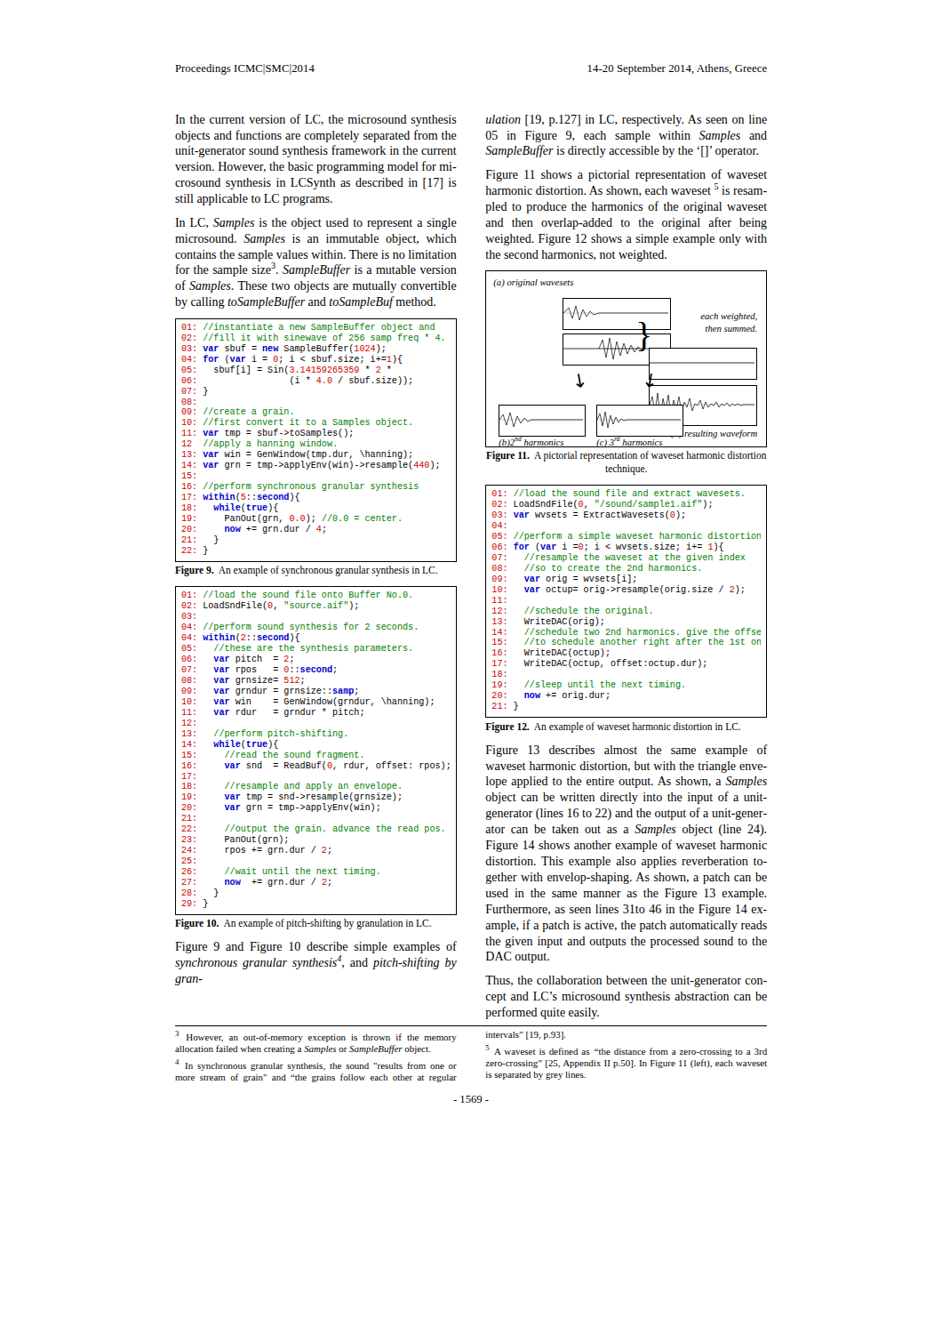Proceedings ICMC|SMC|2014
14-20 September 2014, Athens, Greece
In the current version of LC, the microsound synthesis objects and functions are completely separated from the unit-generator sound synthesis framework in the current version. However, the basic programming model for microsound synthesis in LCSynth as described in [17] is still applicable to LC programs.
In LC, Samples is the object used to represent a single microsound. Samples is an immutable object, which contains the sample values within. There is no limitation for the sample size3. SampleBuffer is a mutable version of Samples. These two objects are mutually convertible by calling toSampleBuffer and toSampleBuf method.
01: //instantiate a new SampleBuffer object and
02: //fill it with sinewave of 256 samp freq * 4.
03: var sbuf = new SampleBuffer(1024);
04: for (var i = 0; i < sbuf.size; i+=1){
05:   sbuf[i] = Sin(3.14159265359 * 2 *
06:                 (i * 4.0 / sbuf.size));
07: }
08:
09: //create a grain.
10: //first convert it to a Samples object.
11: var tmp = sbuf->toSamples();
12  //apply a hanning window.
13: var win = GenWindow(tmp.dur, \hanning);
14: var grn = tmp->applyEnv(win)->resample(440);
15:
16: //perform synchronous granular synthesis
17: within(5::second){
18:   while(true){
19:     PanOut(grn, 0.0); //0.0 = center.
20:     now += grn.dur / 4;
21:   }
22: }
Figure 9. An example of synchronous granular synthesis in LC.
01: //load the sound file onto Buffer No.0.
02: LoadSndFile(0, "source.aif");
03:
04: //perform sound synthesis for 2 seconds.
04: within(2::second){
05:   //these are the synthesis parameters.
06:   var pitch  = 2;
07:   var rpos   = 0::second;
08:   var grnsize= 512;
09:   var grndur = grnsize::samp;
10:   var win    = GenWindow(grndur, \hanning);
11:   var rdur   = grndur * pitch;
12:
13:   //perform pitch-shifting.
14:   while(true){
15:     //read the sound fragment.
16:     var snd  = ReadBuf(0, rdur, offset: rpos);
17:
18:     //resample and apply an envelope.
19:     var tmp = snd->resample(grnsize);
20:     var grn = tmp->applyEnv(win);
21:
22:     //output the grain. advance the read pos.
23:     PanOut(grn);
24:     rpos += grn.dur / 2;
25:
26:     //wait until the next timing.
27:     now  += grn.dur / 2;
28:   }
29: }
Figure 10. An example of pitch-shifting by granulation in LC.
Figure 9 and Figure 10 describe simple examples of synchronous granular synthesis4, and pitch-shifting by gran-
ulation [19, p.127] in LC, respectively. As seen on line 05 in Figure 9, each sample within Samples and SampleBuffer is directly accessible by the ‘[]’ operator.
Figure 11 shows a pictorial representation of waveset harmonic distortion. As shown, each waveset 5 is resampled to produce the harmonics of the original waveset and then overlap-added to the original after being weighted. Figure 12 shows a simple example only with the second harmonics, not weighted.
(a) original wavesets
each weighted,
then summed.
}
(d) resulting waveform
↘
↙
(b)2nd harmonics
(c) 3rd harmonics
Figure 11. A pictorial representation of waveset harmonic distortion technique.
01: //load the sound file and extract wavesets.
02: LoadSndFile(0, "/sound/sample1.aif");
03: var wvsets = ExtractWavesets(0);
04:
05: //perform a simple waveset harmonic distortion.
06: for (var i =0; i < wvsets.size; i+= 1){
07:   //resample the waveset at the given index
08:   //so to create the 2nd harmonics.
09:   var orig = wvsets[i];
10:   var octup= orig->resample(orig.size / 2);
11:
12:   //schedule the original.
13:   WriteDAC(orig);
14:   //schedule two 2nd harmonics. give the offset
15:   //to schedule another right after the 1st one.
16:   WriteDAC(octup);
17:   WriteDAC(octup, offset:octup.dur);
18:
19:   //sleep until the next timing.
20:   now += orig.dur;
21: }
Figure 12. An example of waveset harmonic distortion in LC.
Figure 13 describes almost the same example of waveset harmonic distortion, but with the triangle envelope applied to the entire output. As shown, a Samples object can be written directly into the input of a unit-generator (lines 16 to 22) and the output of a unit-generator can be taken out as a Samples object (line 24). Figure 14 shows another example of waveset harmonic distortion. This example also applies reverberation together with envelop-shaping. As shown, a patch can be used in the same manner as the Figure 13 example. Furthermore, as seen lines 31to 46 in the Figure 14 example, if a patch is active, the patch automatically reads the given input and outputs the processed sound to the DAC output.
Thus, the collaboration between the unit-generator concept and LC’s microsound synthesis abstraction can be performed quite easily.
3 However, an out-of-memory exception is thrown if the memory allocation failed when creating a Samples or SampleBuffer object.
4 In synchronous granular synthesis, the sound "results from one or more stream of grain" and “the grains follow each other at regular intervals” [19, p.93].
5 A waveset is defined as “the distance from a zero-crossing to a 3rd zero-crossing” [25, Appendix II p.50]. In Figure 11 (left), each waveset is separated by grey lines.
- 1569 -